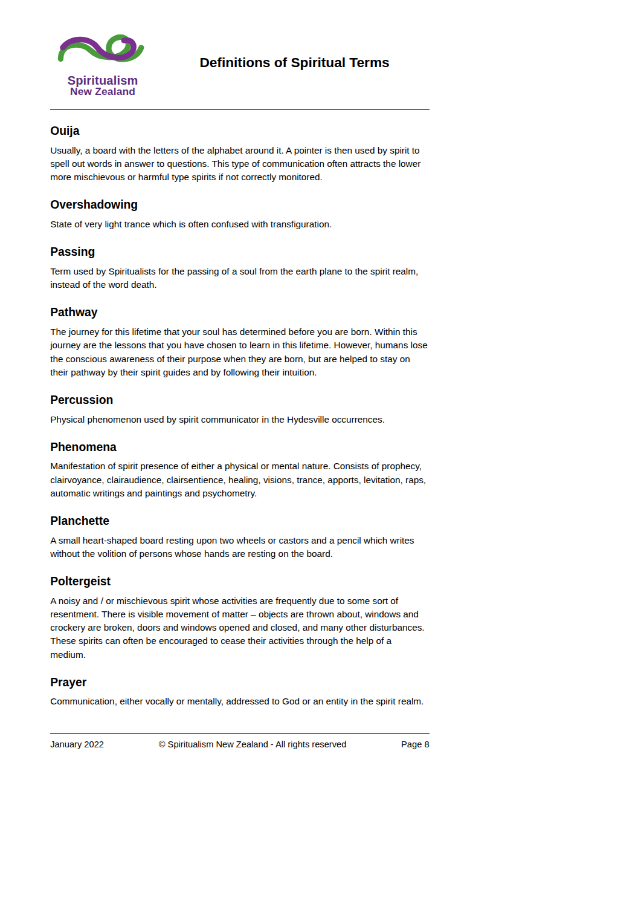Spiritualism New Zealand
Definitions of Spiritual Terms
Ouija
Usually, a board with the letters of the alphabet around it. A pointer is then used by spirit to spell out words in answer to questions. This type of communication often attracts the lower more mischievous or harmful type spirits if not correctly monitored.
Overshadowing
State of very light trance which is often confused with transfiguration.
Passing
Term used by Spiritualists for the passing of a soul from the earth plane to the spirit realm, instead of the word death.
Pathway
The journey for this lifetime that your soul has determined before you are born. Within this journey are the lessons that you have chosen to learn in this lifetime. However, humans lose the conscious awareness of their purpose when they are born, but are helped to stay on their pathway by their spirit guides and by following their intuition.
Percussion
Physical phenomenon used by spirit communicator in the Hydesville occurrences.
Phenomena
Manifestation of spirit presence of either a physical or mental nature. Consists of prophecy, clairvoyance, clairaudience, clairsentience, healing, visions, trance, apports, levitation, raps, automatic writings and paintings and psychometry.
Planchette
A small heart-shaped board resting upon two wheels or castors and a pencil which writes without the volition of persons whose hands are resting on the board.
Poltergeist
A noisy and / or mischievous spirit whose activities are frequently due to some sort of resentment. There is visible movement of matter – objects are thrown about, windows and crockery are broken, doors and windows opened and closed, and many other disturbances. These spirits can often be encouraged to cease their activities through the help of a medium.
Prayer
Communication, either vocally or mentally, addressed to God or an entity in the spirit realm.
January 2022 © Spiritualism New Zealand - All rights reserved Page 8